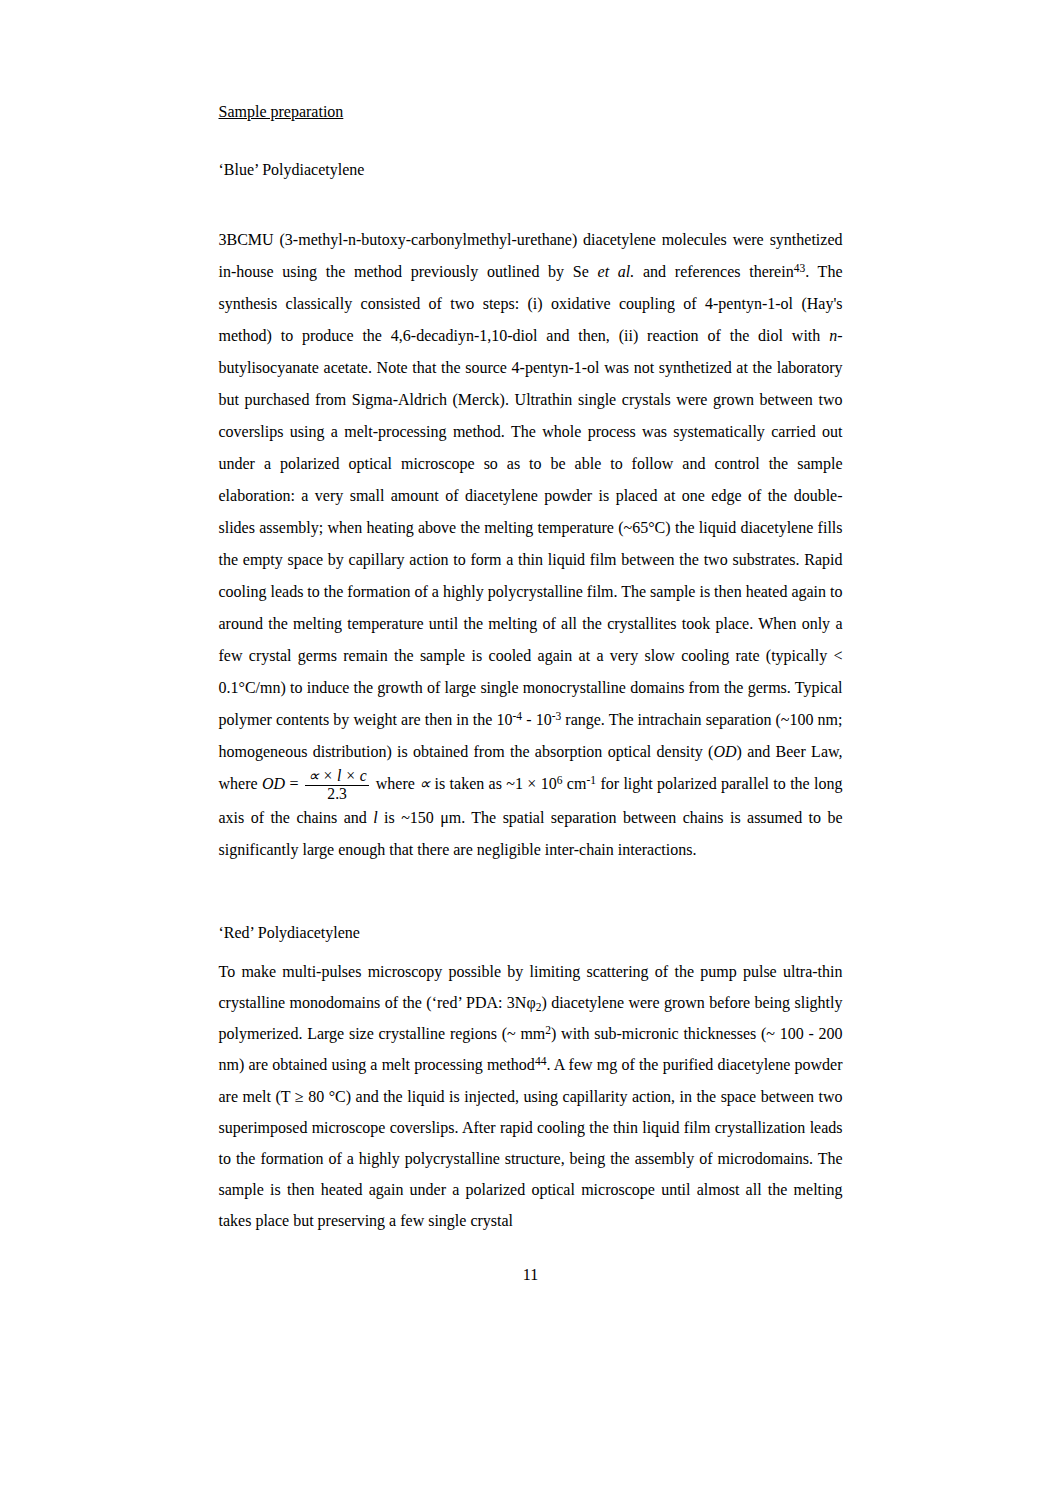Sample preparation
‘Blue’ Polydiacetylene
3BCMU (3-methyl-n-butoxy-carbonylmethyl-urethane) diacetylene molecules were synthetized in-house using the method previously outlined by Se et al. and references therein43. The synthesis classically consisted of two steps: (i) oxidative coupling of 4-pentyn-1-ol (Hay's method) to produce the 4,6-decadiyn-1,10-diol and then, (ii) reaction of the diol with n-butylisocyanate acetate. Note that the source 4-pentyn-1-ol was not synthetized at the laboratory but purchased from Sigma-Aldrich (Merck). Ultrathin single crystals were grown between two coverslips using a melt-processing method. The whole process was systematically carried out under a polarized optical microscope so as to be able to follow and control the sample elaboration: a very small amount of diacetylene powder is placed at one edge of the double-slides assembly; when heating above the melting temperature (~65°C) the liquid diacetylene fills the empty space by capillary action to form a thin liquid film between the two substrates. Rapid cooling leads to the formation of a highly polycrystalline film. The sample is then heated again to around the melting temperature until the melting of all the crystallites took place. When only a few crystal germs remain the sample is cooled again at a very slow cooling rate (typically < 0.1°C/mn) to induce the growth of large single monocrystalline domains from the germs. Typical polymer contents by weight are then in the 10-4 - 10-3 range. The intrachain separation (~100 nm; homogeneous distribution) is obtained from the absorption optical density (OD) and Beer Law, where OD = ∝ × l × c 2.3 where ∝ is taken as ~1 × 106 cm-1 for light polarized parallel to the long axis of the chains and l is ~150 μm. The spatial separation between chains is assumed to be significantly large enough that there are negligible inter-chain interactions.
‘Red’ Polydiacetylene
To make multi-pulses microscopy possible by limiting scattering of the pump pulse ultra-thin crystalline monodomains of the (‘red’ PDA: 3Nφ2) diacetylene were grown before being slightly polymerized. Large size crystalline regions (~ mm2) with sub-micronic thicknesses (~ 100 - 200 nm) are obtained using a melt processing method44. A few mg of the purified diacetylene powder are melt (T ≥ 80 °C) and the liquid is injected, using capillarity action, in the space between two superimposed microscope coverslips. After rapid cooling the thin liquid film crystallization leads to the formation of a highly polycrystalline structure, being the assembly of microdomains. The sample is then heated again under a polarized optical microscope until almost all the melting takes place but preserving a few single crystal
11